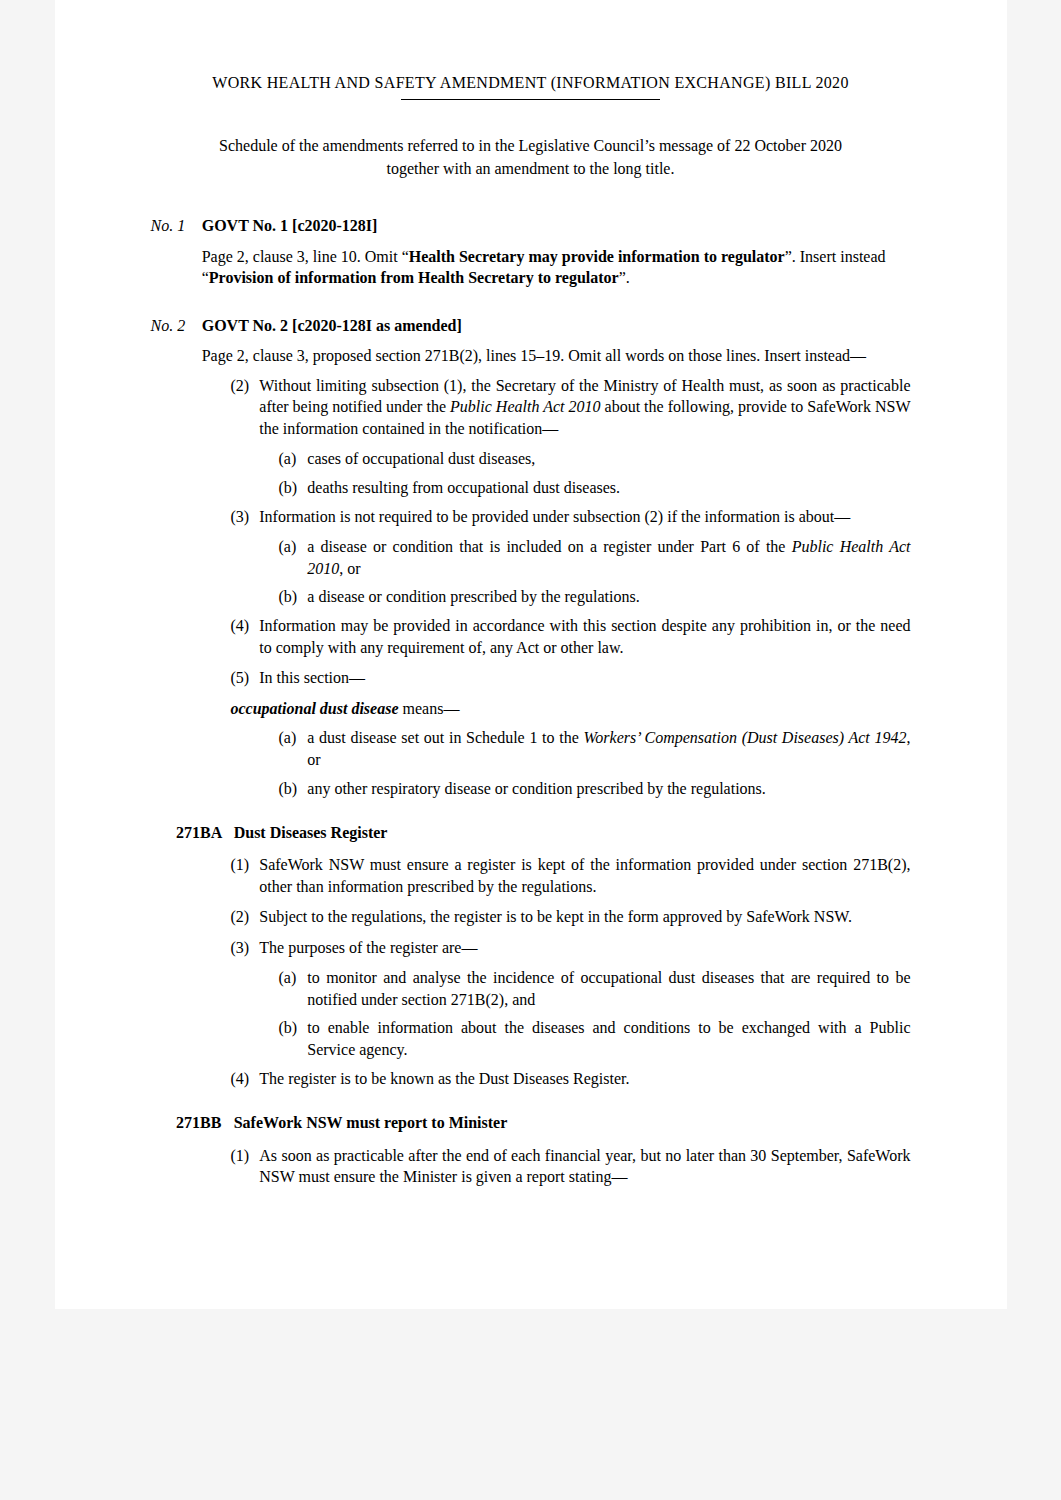WORK HEALTH AND SAFETY AMENDMENT (INFORMATION EXCHANGE) BILL 2020
Schedule of the amendments referred to in the Legislative Council’s message of 22 October 2020
together with an amendment to the long title.
No. 1
GOVT No. 1 [c2020-128I]
Page 2, clause 3, line 10. Omit “Health Secretary may provide information to regulator”. Insert instead “Provision of information from Health Secretary to regulator”.
No. 2
GOVT No. 2 [c2020-128I as amended]
Page 2, clause 3, proposed section 271B(2), lines 15–19. Omit all words on those lines. Insert instead—
(2)
Without limiting subsection (1), the Secretary of the Ministry of Health must, as soon as practicable after being notified under the Public Health Act 2010 about the following, provide to SafeWork NSW the information contained in the notification—
(a)
cases of occupational dust diseases,
(b)
deaths resulting from occupational dust diseases.
(3)
Information is not required to be provided under subsection (2) if the information is about—
(a)
a disease or condition that is included on a register under Part 6 of the Public Health Act 2010, or
(b)
a disease or condition prescribed by the regulations.
(4)
Information may be provided in accordance with this section despite any prohibition in, or the need to comply with any requirement of, any Act or other law.
(5)
In this section—
occupational dust disease means—
(a)
a dust disease set out in Schedule 1 to the Workers’ Compensation (Dust Diseases) Act 1942, or
(b)
any other respiratory disease or condition prescribed by the regulations.
271BA
Dust Diseases Register
(1)
SafeWork NSW must ensure a register is kept of the information provided under section 271B(2), other than information prescribed by the regulations.
(2)
Subject to the regulations, the register is to be kept in the form approved by SafeWork NSW.
(3)
The purposes of the register are—
(a)
to monitor and analyse the incidence of occupational dust diseases that are required to be notified under section 271B(2), and
(b)
to enable information about the diseases and conditions to be exchanged with a Public Service agency.
(4)
The register is to be known as the Dust Diseases Register.
271BB
SafeWork NSW must report to Minister
(1)
As soon as practicable after the end of each financial year, but no later than 30 September, SafeWork NSW must ensure the Minister is given a report stating—